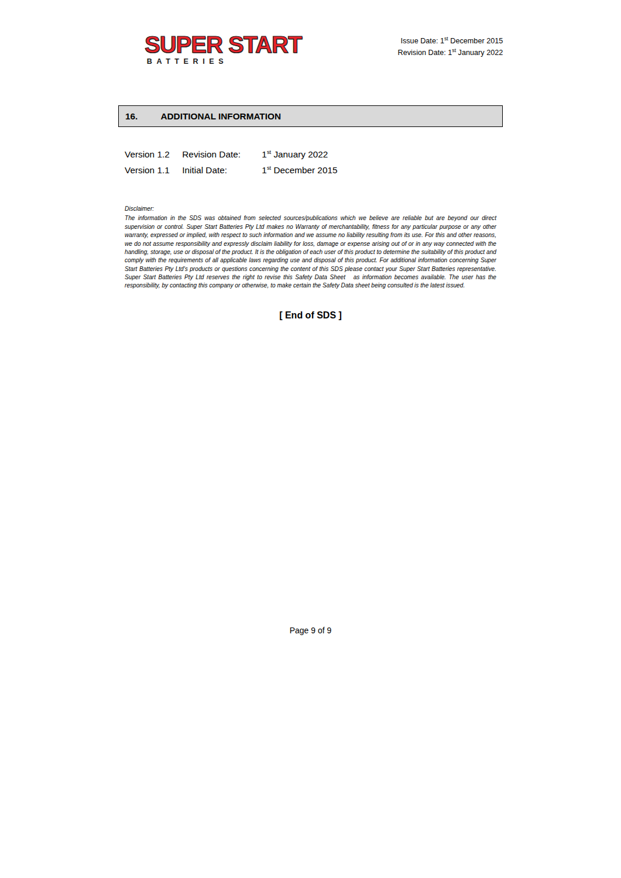SUPER START
BATTERIES
Issue Date: 1st December 2015
Revision Date: 1st January 2022
16. ADDITIONAL INFORMATION
Version 1.2 Revision Date: 1st January 2022
Version 1.1 Initial Date: 1st December 2015
Disclaimer:
The information in the SDS was obtained from selected sources/publications which we believe are reliable but are beyond our direct supervision or control. Super Start Batteries Pty Ltd makes no Warranty of merchantability, fitness for any particular purpose or any other warranty, expressed or implied, with respect to such information and we assume no liability resulting from its use. For this and other reasons, we do not assume responsibility and expressly disclaim liability for loss, damage or expense arising out of or in any way connected with the handling, storage, use or disposal of the product. It is the obligation of each user of this product to determine the suitability of this product and comply with the requirements of all applicable laws regarding use and disposal of this product. For additional information concerning Super Start Batteries Pty Ltd's products or questions concerning the content of this SDS please contact your Super Start Batteries representative. Super Start Batteries Pty Ltd reserves the right to revise this Safety Data Sheet as information becomes available. The user has the responsibility, by contacting this company or otherwise, to make certain the Safety Data sheet being consulted is the latest issued.
[ End of SDS ]
Page 9 of 9